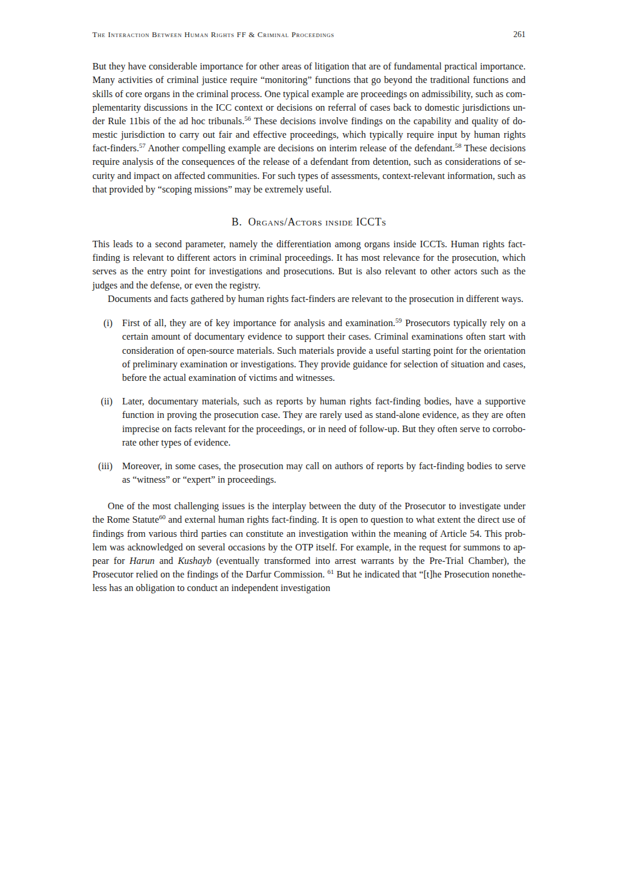The Interaction Between Human Rights FF & Criminal Proceedings 261
But they have considerable importance for other areas of litigation that are of fundamental practical importance. Many activities of criminal justice require “monitoring” functions that go beyond the traditional functions and skills of core organs in the criminal process. One typical example are proceedings on admissibility, such as complementarity discussions in the ICC context or decisions on referral of cases back to domestic jurisdictions under Rule 11bis of the ad hoc tribunals.56 These decisions involve findings on the capability and quality of domestic jurisdiction to carry out fair and effective proceedings, which typically require input by human rights fact-finders.57 Another compelling example are decisions on interim release of the defendant.58 These decisions require analysis of the consequences of the release of a defendant from detention, such as considerations of security and impact on affected communities. For such types of assessments, context-relevant information, such as that provided by “scoping missions” may be extremely useful.
B. Organs/Actors inside ICCTs
This leads to a second parameter, namely the differentiation among organs inside ICCTs. Human rights fact-finding is relevant to different actors in criminal proceedings. It has most relevance for the prosecution, which serves as the entry point for investigations and prosecutions. But is also relevant to other actors such as the judges and the defense, or even the registry.
Documents and facts gathered by human rights fact-finders are relevant to the prosecution in different ways.
(i) First of all, they are of key importance for analysis and examination.59 Prosecutors typically rely on a certain amount of documentary evidence to support their cases. Criminal examinations often start with consideration of open-source materials. Such materials provide a useful starting point for the orientation of preliminary examination or investigations. They provide guidance for selection of situation and cases, before the actual examination of victims and witnesses.
(ii) Later, documentary materials, such as reports by human rights fact-finding bodies, have a supportive function in proving the prosecution case. They are rarely used as stand-alone evidence, as they are often imprecise on facts relevant for the proceedings, or in need of follow-up. But they often serve to corroborate other types of evidence.
(iii) Moreover, in some cases, the prosecution may call on authors of reports by fact-finding bodies to serve as “witness” or “expert” in proceedings.
One of the most challenging issues is the interplay between the duty of the Prosecutor to investigate under the Rome Statute60 and external human rights fact-finding. It is open to question to what extent the direct use of findings from various third parties can constitute an investigation within the meaning of Article 54. This problem was acknowledged on several occasions by the OTP itself. For example, in the request for summons to appear for Harun and Kushayb (eventually transformed into arrest warrants by the Pre-Trial Chamber), the Prosecutor relied on the findings of the Darfur Commission. 61 But he indicated that “[t]he Prosecution nonetheless has an obligation to conduct an independent investigation